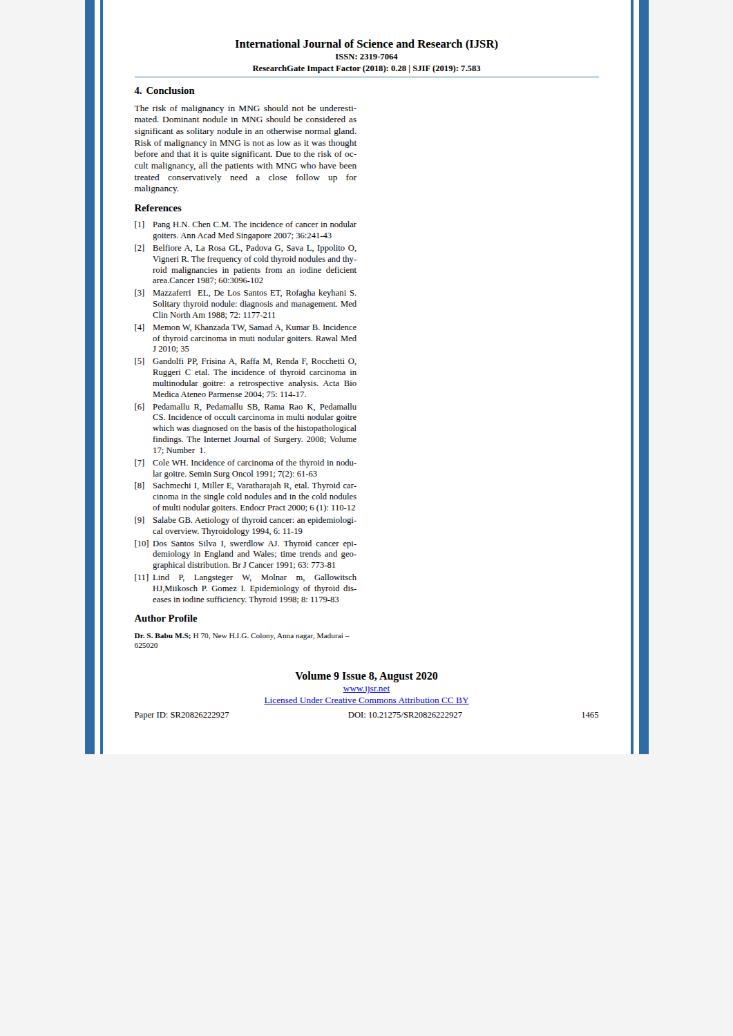International Journal of Science and Research (IJSR)
ISSN: 2319-7064
ResearchGate Impact Factor (2018): 0.28 | SJIF (2019): 7.583
4. Conclusion
The risk of malignancy in MNG should not be underestimated. Dominant nodule in MNG should be considered as significant as solitary nodule in an otherwise normal gland. Risk of malignancy in MNG is not as low as it was thought before and that it is quite significant. Due to the risk of occult malignancy, all the patients with MNG who have been treated conservatively need a close follow up for malignancy.
References
[1] Pang H.N. Chen C.M. The incidence of cancer in nodular goiters. Ann Acad Med Singapore 2007; 36:241-43
[2] Belfiore A, La Rosa GL, Padova G, Sava L, Ippolito O, Vigneri R. The frequency of cold thyroid nodules and thyroid malignancies in patients from an iodine deficient area.Cancer 1987; 60:3096-102
[3] Mazzaferri EL, De Los Santos ET, Rofagha keyhani S. Solitary thyroid nodule: diagnosis and management. Med Clin North Am 1988; 72: 1177-211
[4] Memon W, Khanzada TW, Samad A, Kumar B. Incidence of thyroid carcinoma in muti nodular goiters. Rawal Med J 2010; 35
[5] Gandolfi PP, Frisina A, Raffa M, Renda F, Rocchetti O, Ruggeri C etal. The incidence of thyroid carcinoma in multinodular goitre: a retrospective analysis. Acta Bio Medica Ateneo Parmense 2004; 75: 114-17.
[6] Pedamallu R, Pedamallu SB, Rama Rao K, Pedamallu CS. Incidence of occult carcinoma in multi nodular goitre which was diagnosed on the basis of the histopathological findings. The Internet Journal of Surgery. 2008; Volume 17; Number 1.
[7] Cole WH. Incidence of carcinoma of the thyroid in nodular goitre. Semin Surg Oncol 1991; 7(2): 61-63
[8] Sachmechi I, Miller E, Varatharajah R, etal. Thyroid carcinoma in the single cold nodules and in the cold nodules of multi nodular goiters. Endocr Pract 2000; 6 (1): 110-12
[9] Salabe GB. Aetiology of thyroid cancer: an epidemiological overview. Thyroidology 1994, 6: 11-19
[10] Dos Santos Silva I, swerdlow AJ. Thyroid cancer epidemiology in England and Wales; time trends and geographical distribution. Br J Cancer 1991; 63: 773-81
[11] Lind P, Langsteger W, Molnar m, Gallowitsch HJ,Miikosch P. Gomez I. Epidemiology of thyroid diseases in iodine sufficiency. Thyroid 1998; 8: 1179-83
Author Profile
Dr. S. Babu M.S; H 70, New H.I.G. Colony, Anna nagar, Madurai – 625020
Volume 9 Issue 8, August 2020
www.ijsr.net
Licensed Under Creative Commons Attribution CC BY
Paper ID: SR20826222927
DOI: 10.21275/SR20826222927
1465